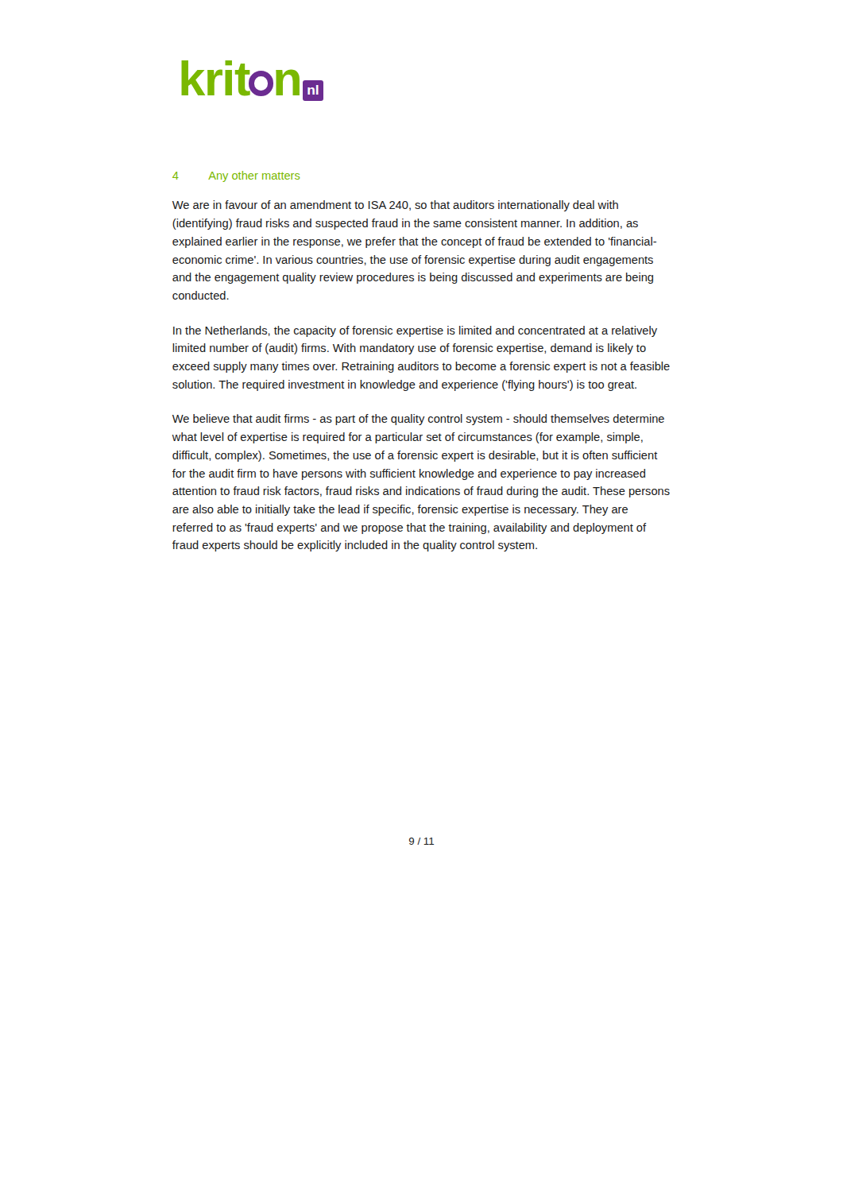krit n nl
4 Any other matters
We are in favour of an amendment to ISA 240, so that auditors internationally deal with (identifying) fraud risks and suspected fraud in the same consistent manner. In addition, as explained earlier in the response, we prefer that the concept of fraud be extended to 'financial-economic crime'. In various countries, the use of forensic expertise during audit engagements and the engagement quality review procedures is being discussed and experiments are being conducted.
In the Netherlands, the capacity of forensic expertise is limited and concentrated at a relatively limited number of (audit) firms. With mandatory use of forensic expertise, demand is likely to exceed supply many times over. Retraining auditors to become a forensic expert is not a feasible solution. The required investment in knowledge and experience ('flying hours') is too great.
We believe that audit firms - as part of the quality control system - should themselves determine what level of expertise is required for a particular set of circumstances (for example, simple, difficult, complex). Sometimes, the use of a forensic expert is desirable, but it is often sufficient for the audit firm to have persons with sufficient knowledge and experience to pay increased attention to fraud risk factors, fraud risks and indications of fraud during the audit. These persons are also able to initially take the lead if specific, forensic expertise is necessary. They are referred to as 'fraud experts' and we propose that the training, availability and deployment of fraud experts should be explicitly included in the quality control system.
9 / 11